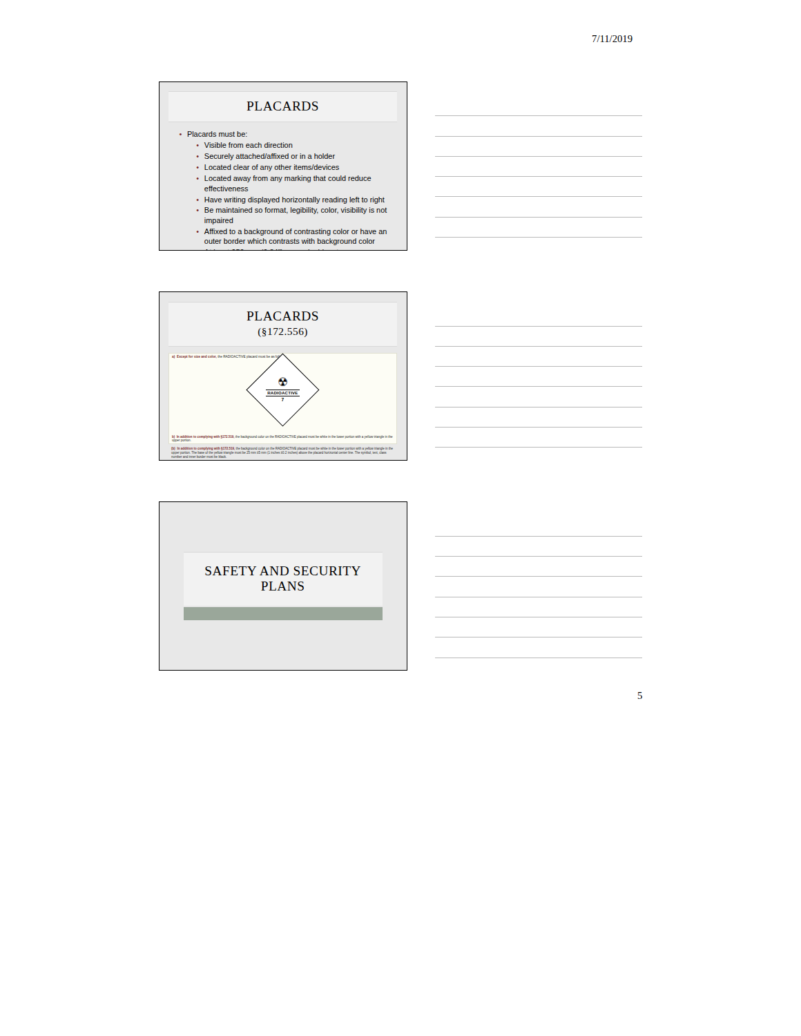7/11/2019
PLACARDS
Placards must be:
Visible from each direction
Securely attached/affixed or in a holder
Located clear of any other items/devices
Located away from any marking that could reduce effectiveness
Have writing displayed horizontally reading left to right
Be maintained so format, legibility, color, visibility is not impaired
Affixed to a background of contrasting color or have an outer border which contrasts with background color
At least 250 mm (9.84") on each side, etc.
PLACARDS(§172.556)
a) Except for size and color, the RADIOACTIVE placard must be as follows:
☢
RADIOACTIVE
7
b) In addition to complying with §172.519, the background color on the RADIOACTIVE placard must be white in the lower portion with a yellow triangle in the upper portion.
(b) In addition to complying with §172.519, the background color on the RADIOACTIVE placard must be white in the lower portion with a yellow triangle in the upper portion. The base of the yellow triangle must be 25 mm ±5 mm (1 inches ±0.2 inches) above the placard horizontal center line. The symbol, text, class number and inner border must be black.
SAFETY AND SECURITY PLANS
5